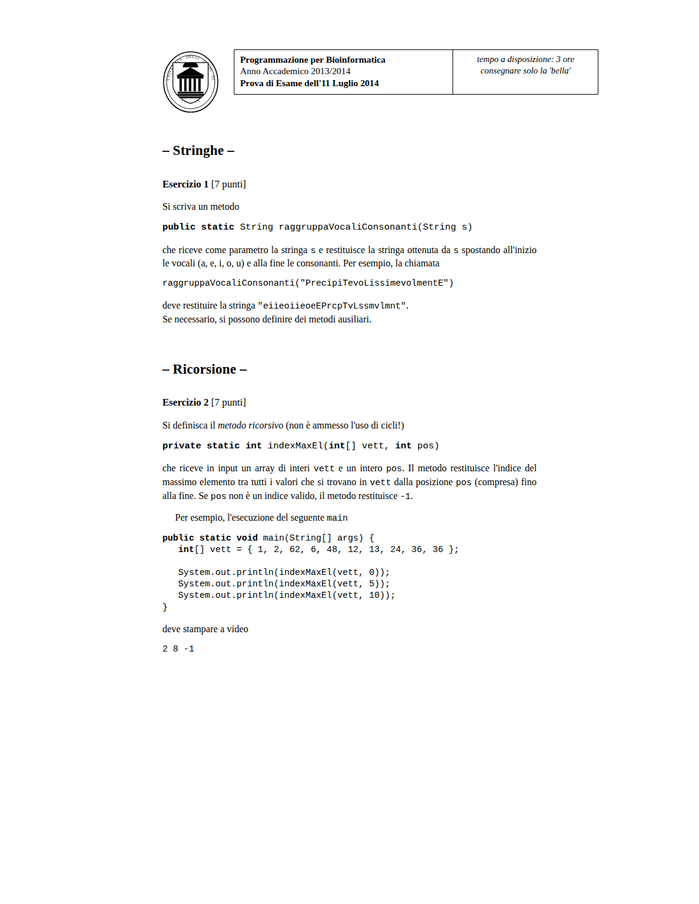· UNIVERSITA · DEGLI · STUDI · DI · VERONA
Programmazione per Bioinformatica
Anno Accademico 2013/2014
Prova di Esame dell'11 Luglio 2014
tempo a disposizione: 3 ore
consegnare solo la 'bella'
– Stringhe –
Esercizio 1 [7 punti]
Si scriva un metodo
public static String raggruppaVocaliConsonanti(String s)
che riceve come parametro la stringa s e restituisce la stringa ottenuta da s spostando all'inizio le vocali (a, e, i, o, u) e alla fine le consonanti. Per esempio, la chiamata
raggruppaVocaliConsonanti("PrecipiTevoLissimevolmentE")
deve restituire la stringa "eiieoiieoeEPrcpTvLssmvlmnt".
Se necessario, si possono definire dei metodi ausiliari.
– Ricorsione –
Esercizio 2 [7 punti]
Si definisca il metodo ricorsivo (non è ammesso l'uso di cicli!)
private static int indexMaxEl(int[] vett, int pos)
che riceve in input un array di interi vett e un intero pos. Il metodo restituisce l'indice del massimo elemento tra tutti i valori che si trovano in vett dalla posizione pos (compresa) fino alla fine. Se pos non è un indice valido, il metodo restituisce -1.
Per esempio, l'esecuzione del seguente main
public static void main(String[] args) { int[] vett = { 1, 2, 62, 6, 48, 12, 13, 24, 36, 36 }; System.out.println(indexMaxEl(vett, 0)); System.out.println(indexMaxEl(vett, 5)); System.out.println(indexMaxEl(vett, 10)); }
deve stampare a video
2 8 -1